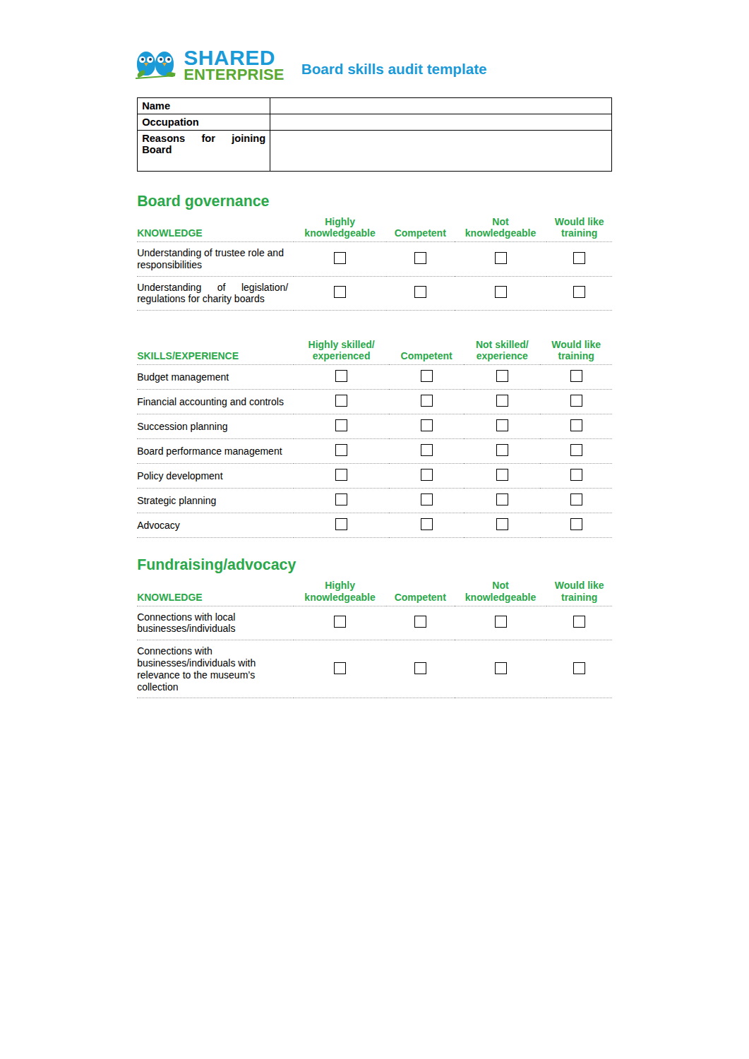SHARED ENTERPRISE
Board skills audit template
| Name | |
| Occupation | |
| Reasons for joining Board | |
Board governance
| KNOWLEDGE | Highly knowledgeable | Competent | Not knowledgeable | Would like training |
| --- | --- | --- | --- | --- |
| Understanding of trustee role and responsibilities | | | | |
| Understanding of legislation/ regulations for charity boards | | | | |
| SKILLS/EXPERIENCE | Highly skilled/ experienced | Competent | Not skilled/ experience | Would like training |
| --- | --- | --- | --- | --- |
| Budget management | | | | |
| Financial accounting and controls | | | | |
| Succession planning | | | | |
| Board performance management | | | | |
| Policy development | | | | |
| Strategic planning | | | | |
| Advocacy | | | | |
Fundraising/advocacy
| KNOWLEDGE | Highly knowledgeable | Competent | Not knowledgeable | Would like training |
| --- | --- | --- | --- | --- |
| Connections with local businesses/individuals | | | | |
| Connections with businesses/individuals with relevance to the museum’s collection | | | | |